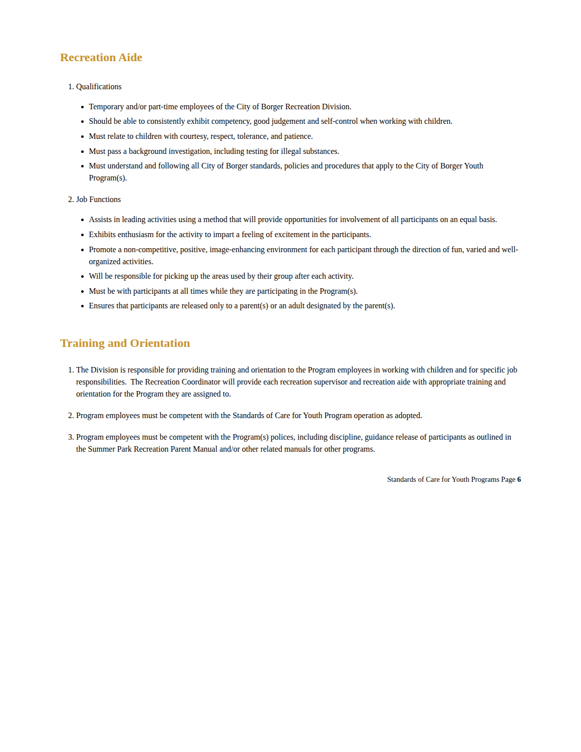Recreation Aide
Qualifications
Temporary and/or part-time employees of the City of Borger Recreation Division.
Should be able to consistently exhibit competency, good judgement and self-control when working with children.
Must relate to children with courtesy, respect, tolerance, and patience.
Must pass a background investigation, including testing for illegal substances.
Must understand and following all City of Borger standards, policies and procedures that apply to the City of Borger Youth Program(s).
Job Functions
Assists in leading activities using a method that will provide opportunities for involvement of all participants on an equal basis.
Exhibits enthusiasm for the activity to impart a feeling of excitement in the participants.
Promote a non-competitive, positive, image-enhancing environment for each participant through the direction of fun, varied and well-organized activities.
Will be responsible for picking up the areas used by their group after each activity.
Must be with participants at all times while they are participating in the Program(s).
Ensures that participants are released only to a parent(s) or an adult designated by the parent(s).
Training and Orientation
The Division is responsible for providing training and orientation to the Program employees in working with children and for specific job responsibilities. The Recreation Coordinator will provide each recreation supervisor and recreation aide with appropriate training and orientation for the Program they are assigned to.
Program employees must be competent with the Standards of Care for Youth Program operation as adopted.
Program employees must be competent with the Program(s) polices, including discipline, guidance release of participants as outlined in the Summer Park Recreation Parent Manual and/or other related manuals for other programs.
Standards of Care for Youth Programs Page 6